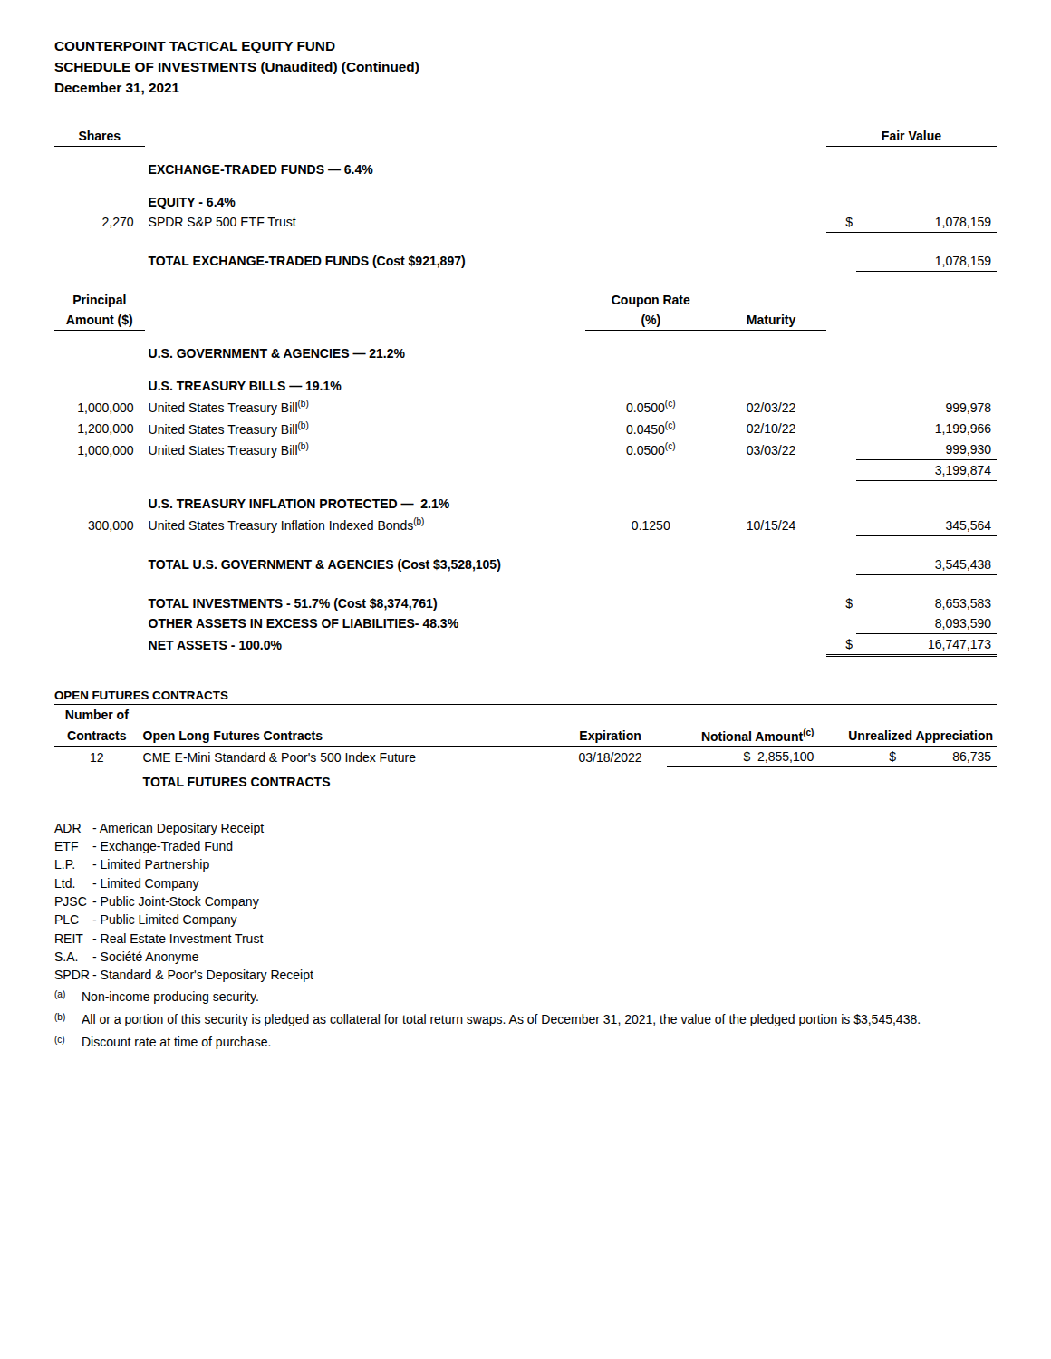COUNTERPOINT TACTICAL EQUITY FUND
SCHEDULE OF INVESTMENTS (Unaudited) (Continued)
December 31, 2021
| Shares | | | | Fair Value |
| | EXCHANGE-TRADED FUNDS — 6.4% | | | | |
| | EQUITY - 6.4% | | | | |
| 2,270 | SPDR S&P 500 ETF Trust | | | $ | 1,078,159 |
| | TOTAL EXCHANGE-TRADED FUNDS (Cost $921,897) | | | | 1,078,159 |
| Principal | | Coupon Rate | | | |
| Amount ($) | | (%) | Maturity | | |
| | U.S. GOVERNMENT & AGENCIES — 21.2% | | | | |
| | U.S. TREASURY BILLS — 19.1% | | | | |
| 1,000,000 | United States Treasury Bill (b) | 0.0500 (c) | 02/03/22 | | 999,978 |
| 1,200,000 | United States Treasury Bill (b) | 0.0450 (c) | 02/10/22 | | 1,199,966 |
| 1,000,000 | United States Treasury Bill (b) | 0.0500 (c) | 03/03/22 | | 999,930 |
| | | | | | 3,199,874 |
| | U.S. TREASURY INFLATION PROTECTED — 2.1% | | | | |
| 300,000 | United States Treasury Inflation Indexed Bonds (b) | 0.1250 | 10/15/24 | | 345,564 |
| | TOTAL U.S. GOVERNMENT & AGENCIES (Cost $3,528,105) | | | | 3,545,438 |
| | TOTAL INVESTMENTS - 51.7% (Cost $8,374,761) | | | $ | 8,653,583 |
| | OTHER ASSETS IN EXCESS OF LIABILITIES- 48.3% | | | | 8,093,590 |
| | NET ASSETS - 100.0% | | | $ | 16,747,173 |
OPEN FUTURES CONTRACTS
| Number of | | | | |
| Contracts | Open Long Futures Contracts | Expiration | Notional Amount (c) | Unrealized Appreciation |
| 12 | CME E-Mini Standard & Poor's 500 Index Future | 03/18/2022 | $ 2,855,100 | $ 86,735 |
| | TOTAL FUTURES CONTRACTS | | | |
ADR- American Depositary Receipt ETF- Exchange-Traded Fund L.P.- Limited Partnership Ltd.- Limited Company PJSC- Public Joint-Stock Company PLC- Public Limited Company REIT- Real Estate Investment Trust S.A.- Société Anonyme SPDR- Standard & Poor's Depositary Receipt
(a) Non-income producing security.
(b) All or a portion of this security is pledged as collateral for total return swaps. As of December 31, 2021, the value of the pledged portion is $3,545,438.
(c) Discount rate at time of purchase.